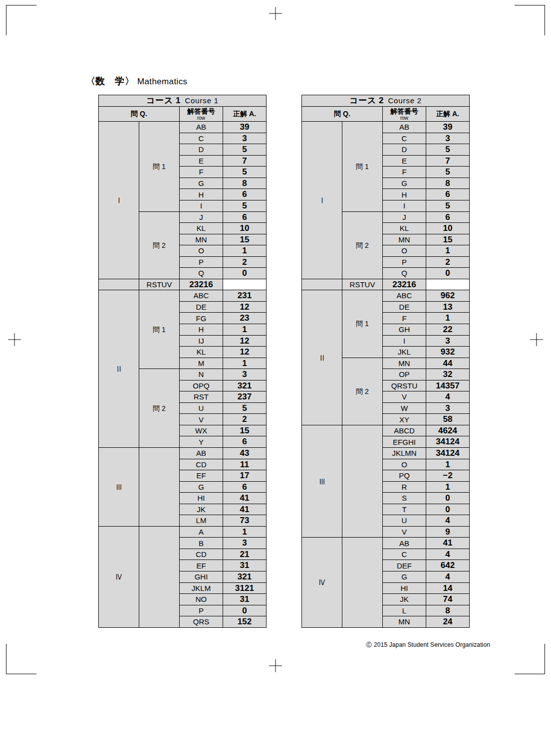〈数　学〉Mathematics
| コース 1 Course 1 |
| --- |
| 問 Q. | 解答番号 row | 正解 A. |
| Ⅰ | 問 1 | AB | 39 |
| C | 3 |
| D | 5 |
| E | 7 |
| F | 5 |
| G | 8 |
| H | 6 |
| I | 5 |
| 問 2 | J | 6 |
| KL | 10 |
| MN | 15 |
| O | 1 |
| P | 2 |
| Q | 0 |
| | RSTUV | 23216 |
| Ⅱ | 問 1 | ABC | 231 |
| DE | 12 |
| FG | 23 |
| H | 1 |
| IJ | 12 |
| KL | 12 |
| M | 1 |
| 問 2 | N | 3 |
| OPQ | 321 |
| RST | 237 |
| U | 5 |
| V | 2 |
| WX | 15 |
| Y | 6 |
| Ⅲ | | AB | 43 |
| CD | 11 |
| EF | 17 |
| G | 6 |
| HI | 41 |
| JK | 41 |
| LM | 73 |
| Ⅳ | | A | 1 |
| B | 3 |
| CD | 21 |
| EF | 31 |
| GHI | 321 |
| JKLM | 3121 |
| NO | 31 |
| P | 0 |
| QRS | 152 |
| コース 2 Course 2 |
| --- |
| 問 Q. | 解答番号 row | 正解 A. |
| Ⅰ | 問 1 | AB | 39 |
| C | 3 |
| D | 5 |
| E | 7 |
| F | 5 |
| G | 8 |
| H | 6 |
| I | 5 |
| 問 2 | J | 6 |
| KL | 10 |
| MN | 15 |
| O | 1 |
| P | 2 |
| Q | 0 |
| | RSTUV | 23216 |
| Ⅱ | 問 1 | ABC | 962 |
| DE | 13 |
| F | 1 |
| GH | 22 |
| I | 3 |
| JKL | 932 |
| 問 2 | MN | 44 |
| OP | 32 |
| QRSTU | 14357 |
| V | 4 |
| W | 3 |
| XY | 58 |
| Ⅲ | | ABCD | 4624 |
| EFGHI | 34124 |
| JKLMN | 34124 |
| O | 1 |
| PQ | −2 |
| R | 1 |
| S | 0 |
| T | 0 |
| U | 4 |
| V | 9 |
| Ⅳ | | AB | 41 |
| C | 4 |
| DEF | 642 |
| G | 4 |
| HI | 14 |
| JK | 74 |
| L | 8 |
| MN | 24 |
Ⓒ 2015 Japan Student Services Organization